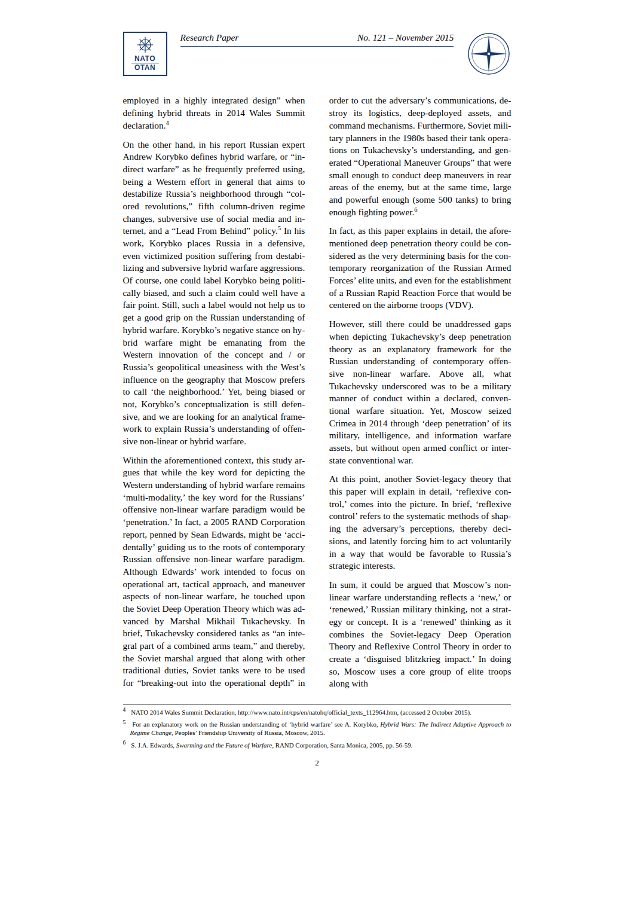NATO
OTAN
Research Paper
No. 121 – November 2015
employed in a highly integrated design” when defining hybrid threats in 2014 Wales Summit declaration.4
On the other hand, in his report Russian expert Andrew Korybko defines hybrid warfare, or “indirect warfare” as he frequently preferred using, being a Western effort in general that aims to destabilize Russia’s neighborhood through “colored revolutions,” fifth column-driven regime changes, subversive use of social media and internet, and a “Lead From Behind” policy.5 In his work, Korybko places Russia in a defensive, even victimized position suffering from destabilizing and subversive hybrid warfare aggressions. Of course, one could label Korybko being politically biased, and such a claim could well have a fair point. Still, such a label would not help us to get a good grip on the Russian understanding of hybrid warfare. Korybko’s negative stance on hybrid warfare might be emanating from the Western innovation of the concept and / or Russia’s geopolitical uneasiness with the West’s influence on the geography that Moscow prefers to call ‘the neighborhood.’ Yet, being biased or not, Korybko’s conceptualization is still defensive, and we are looking for an analytical framework to explain Russia’s understanding of offensive non-linear or hybrid warfare.
Within the aforementioned context, this study argues that while the key word for depicting the Western understanding of hybrid warfare remains ‘multi-modality,’ the key word for the Russians’ offensive non-linear warfare paradigm would be ‘penetration.’ In fact, a 2005 RAND Corporation report, penned by Sean Edwards, might be ‘accidentally’ guiding us to the roots of contemporary Russian offensive non-linear warfare paradigm. Although Edwards’ work intended to focus on operational art, tactical approach, and maneuver aspects of non-linear warfare, he touched upon the Soviet Deep Operation Theory which was advanced by Marshal Mikhail Tukachevsky. In brief, Tukachevsky considered tanks as “an integral part of a combined arms team,” and thereby, the Soviet marshal argued that along with other traditional duties, Soviet tanks were to be used for “breaking-out into the operational depth” in order to cut the adversary’s communications, destroy its logistics, deep-deployed assets, and command mechanisms. Furthermore, Soviet military planners in the 1980s based their tank operations on Tukachevsky’s understanding, and generated “Operational Maneuver Groups” that were small enough to conduct deep maneuvers in rear areas of the enemy, but at the same time, large and powerful enough (some 500 tanks) to bring enough fighting power.6
In fact, as this paper explains in detail, the aforementioned deep penetration theory could be considered as the very determining basis for the contemporary reorganization of the Russian Armed Forces’ elite units, and even for the establishment of a Russian Rapid Reaction Force that would be centered on the airborne troops (VDV).
However, still there could be unaddressed gaps when depicting Tukachevsky’s deep penetration theory as an explanatory framework for the Russian understanding of contemporary offensive non-linear warfare. Above all, what Tukachevsky underscored was to be a military manner of conduct within a declared, conventional warfare situation. Yet, Moscow seized Crimea in 2014 through ‘deep penetration’ of its military, intelligence, and information warfare assets, but without open armed conflict or inter-state conventional war.
At this point, another Soviet-legacy theory that this paper will explain in detail, ‘reflexive control,’ comes into the picture. In brief, ‘reflexive control’ refers to the systematic methods of shaping the adversary’s perceptions, thereby decisions, and latently forcing him to act voluntarily in a way that would be favorable to Russia’s strategic interests.
In sum, it could be argued that Moscow’s non-linear warfare understanding reflects a ‘new,’ or ‘renewed,’ Russian military thinking, not a strategy or concept. It is a ‘renewed’ thinking as it combines the Soviet-legacy Deep Operation Theory and Reflexive Control Theory in order to create a ‘disguised blitzkrieg impact.’ In doing so, Moscow uses a core group of elite troops along with
4 NATO 2014 Wales Summit Declaration, http://www.nato.int/cps/en/natohq/official_texts_112964.htm, (accessed 2 October 2015).
5 For an explanatory work on the Russian understanding of ‘hybrid warfare’ see A. Korybko, Hybrid Wars: The Indirect Adaptive Approach to Regime Change, Peoples’ Friendship University of Russia, Moscow, 2015.
6 S. J.A. Edwards, Swarming and the Future of Warfare, RAND Corporation, Santa Monica, 2005, pp. 56-59.
2